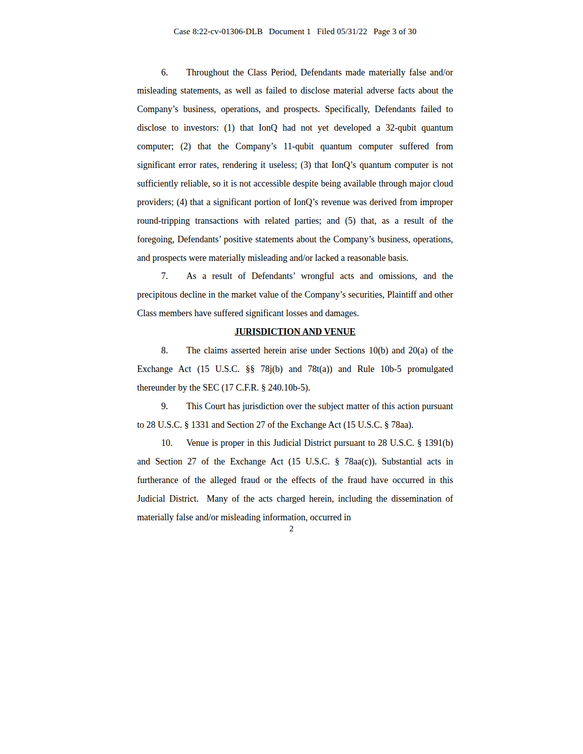Case 8:22-cv-01306-DLB Document 1 Filed 05/31/22 Page 3 of 30
6. Throughout the Class Period, Defendants made materially false and/or misleading statements, as well as failed to disclose material adverse facts about the Company’s business, operations, and prospects. Specifically, Defendants failed to disclose to investors: (1) that IonQ had not yet developed a 32-qubit quantum computer; (2) that the Company’s 11-qubit quantum computer suffered from significant error rates, rendering it useless; (3) that IonQ’s quantum computer is not sufficiently reliable, so it is not accessible despite being available through major cloud providers; (4) that a significant portion of IonQ’s revenue was derived from improper round-tripping transactions with related parties; and (5) that, as a result of the foregoing, Defendants’ positive statements about the Company’s business, operations, and prospects were materially misleading and/or lacked a reasonable basis.
7. As a result of Defendants’ wrongful acts and omissions, and the precipitous decline in the market value of the Company’s securities, Plaintiff and other Class members have suffered significant losses and damages.
JURISDICTION AND VENUE
8. The claims asserted herein arise under Sections 10(b) and 20(a) of the Exchange Act (15 U.S.C. §§ 78j(b) and 78t(a)) and Rule 10b-5 promulgated thereunder by the SEC (17 C.F.R. § 240.10b-5).
9. This Court has jurisdiction over the subject matter of this action pursuant to 28 U.S.C. § 1331 and Section 27 of the Exchange Act (15 U.S.C. § 78aa).
10. Venue is proper in this Judicial District pursuant to 28 U.S.C. § 1391(b) and Section 27 of the Exchange Act (15 U.S.C. § 78aa(c)). Substantial acts in furtherance of the alleged fraud or the effects of the fraud have occurred in this Judicial District. Many of the acts charged herein, including the dissemination of materially false and/or misleading information, occurred in
2